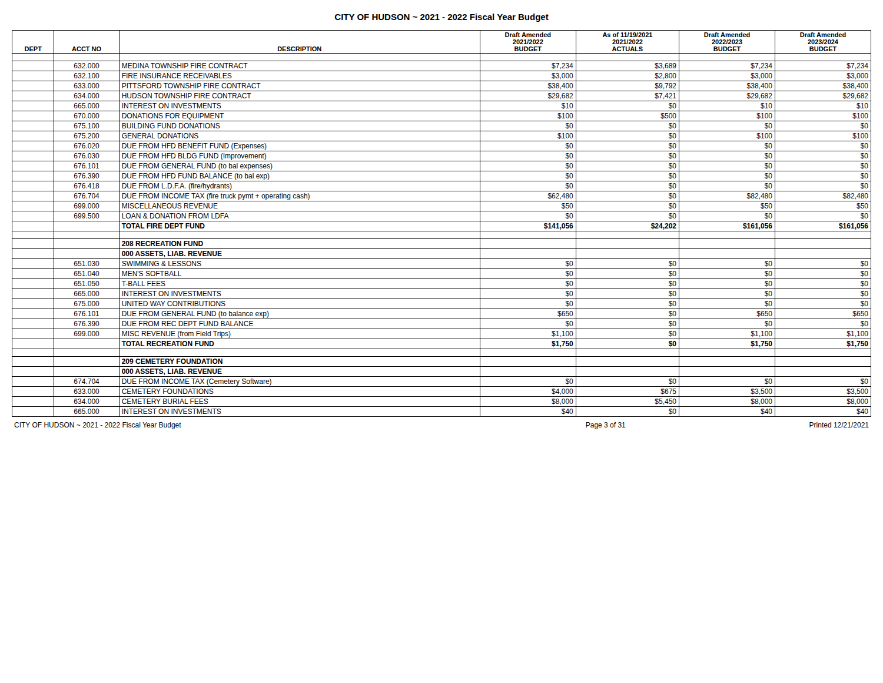CITY OF HUDSON ~ 2021 - 2022 Fiscal Year Budget
| DEPT | ACCT NO | DESCRIPTION | Draft Amended 2021/2022 BUDGET | As of 11/19/2021 2021/2022 ACTUALS | Draft Amended 2022/2023 BUDGET | Draft Amended 2023/2024 BUDGET |
| --- | --- | --- | --- | --- | --- | --- |
| | 632.000 | MEDINA TOWNSHIP FIRE CONTRACT | $7,234 | $3,689 | $7,234 | $7,234 |
| | 632.100 | FIRE INSURANCE RECEIVABLES | $3,000 | $2,800 | $3,000 | $3,000 |
| | 633.000 | PITTSFORD TOWNSHIP FIRE CONTRACT | $38,400 | $9,792 | $38,400 | $38,400 |
| | 634.000 | HUDSON TOWNSHIP FIRE CONTRACT | $29,682 | $7,421 | $29,682 | $29,682 |
| | 665.000 | INTEREST ON INVESTMENTS | $10 | $0 | $10 | $10 |
| | 670.000 | DONATIONS FOR EQUIPMENT | $100 | $500 | $100 | $100 |
| | 675.100 | BUILDING FUND DONATIONS | $0 | $0 | $0 | $0 |
| | 675.200 | GENERAL DONATIONS | $100 | $0 | $100 | $100 |
| | 676.020 | DUE FROM HFD BENEFIT FUND (Expenses) | $0 | $0 | $0 | $0 |
| | 676.030 | DUE FROM HFD BLDG FUND (Improvement) | $0 | $0 | $0 | $0 |
| | 676.101 | DUE FROM GENERAL FUND (to bal expenses) | $0 | $0 | $0 | $0 |
| | 676.390 | DUE FROM HFD FUND BALANCE (to bal exp) | $0 | $0 | $0 | $0 |
| | 676.418 | DUE FROM L.D.F.A. (fire/hydrants) | $0 | $0 | $0 | $0 |
| | 676.704 | DUE FROM INCOME TAX (fire truck pymt + operating cash) | $62,480 | $0 | $82,480 | $82,480 |
| | 699.000 | MISCELLANEOUS REVENUE | $50 | $0 | $50 | $50 |
| | 699.500 | LOAN & DONATION FROM LDFA | $0 | $0 | $0 | $0 |
| | | TOTAL FIRE DEPT FUND | $141,056 | $24,202 | $161,056 | $161,056 |
| | | 208 RECREATION FUND | | | | |
| | | 000 ASSETS, LIAB. REVENUE | | | | |
| | 651.030 | SWIMMING & LESSONS | $0 | $0 | $0 | $0 |
| | 651.040 | MEN'S SOFTBALL | $0 | $0 | $0 | $0 |
| | 651.050 | T-BALL FEES | $0 | $0 | $0 | $0 |
| | 665.000 | INTEREST ON INVESTMENTS | $0 | $0 | $0 | $0 |
| | 675.000 | UNITED WAY CONTRIBUTIONS | $0 | $0 | $0 | $0 |
| | 676.101 | DUE FROM GENERAL FUND (to balance exp) | $650 | $0 | $650 | $650 |
| | 676.390 | DUE FROM REC DEPT FUND BALANCE | $0 | $0 | $0 | $0 |
| | 699.000 | MISC REVENUE (from Field Trips) | $1,100 | $0 | $1,100 | $1,100 |
| | | TOTAL RECREATION FUND | $1,750 | $0 | $1,750 | $1,750 |
| | | 209 CEMETERY FOUNDATION | | | | |
| | | 000 ASSETS, LIAB. REVENUE | | | | |
| | 674.704 | DUE FROM INCOME TAX (Cemetery Software) | $0 | $0 | $0 | $0 |
| | 633.000 | CEMETERY FOUNDATIONS | $4,000 | $675 | $3,500 | $3,500 |
| | 634.000 | CEMETERY BURIAL FEES | $8,000 | $5,450 | $8,000 | $8,000 |
| | 665.000 | INTEREST ON INVESTMENTS | $40 | $0 | $40 | $40 |
| CITY OF HUDSON ~ 2021 - 2022 Fiscal Year Budget | Page 3 of 31 | Printed 12/21/2021 |